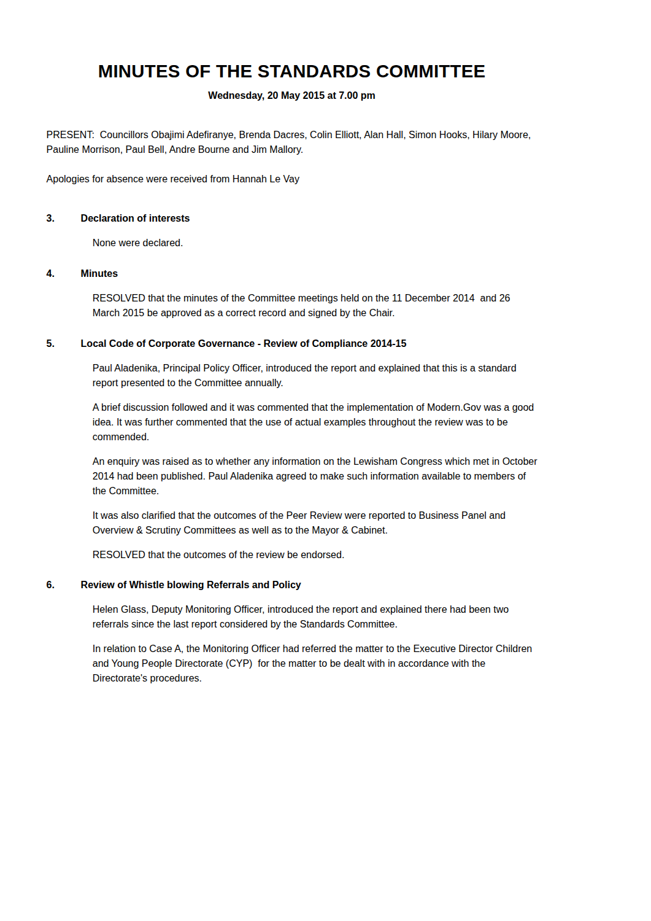MINUTES OF THE STANDARDS COMMITTEE
Wednesday, 20 May 2015 at 7.00 pm
PRESENT: Councillors Obajimi Adefiranye, Brenda Dacres, Colin Elliott, Alan Hall, Simon Hooks, Hilary Moore, Pauline Morrison, Paul Bell, Andre Bourne and Jim Mallory.
Apologies for absence were received from Hannah Le Vay
Declaration of interests
None were declared.
Minutes
RESOLVED that the minutes of the Committee meetings held on the 11 December 2014 and 26 March 2015 be approved as a correct record and signed by the Chair.
Local Code of Corporate Governance - Review of Compliance 2014-15
Paul Aladenika, Principal Policy Officer, introduced the report and explained that this is a standard report presented to the Committee annually.
A brief discussion followed and it was commented that the implementation of Modern.Gov was a good idea. It was further commented that the use of actual examples throughout the review was to be commended.
An enquiry was raised as to whether any information on the Lewisham Congress which met in October 2014 had been published. Paul Aladenika agreed to make such information available to members of the Committee.
It was also clarified that the outcomes of the Peer Review were reported to Business Panel and Overview & Scrutiny Committees as well as to the Mayor & Cabinet.
RESOLVED that the outcomes of the review be endorsed.
Review of Whistle blowing Referrals and Policy
Helen Glass, Deputy Monitoring Officer, introduced the report and explained there had been two referrals since the last report considered by the Standards Committee.
In relation to Case A, the Monitoring Officer had referred the matter to the Executive Director Children and Young People Directorate (CYP) for the matter to be dealt with in accordance with the Directorate's procedures.